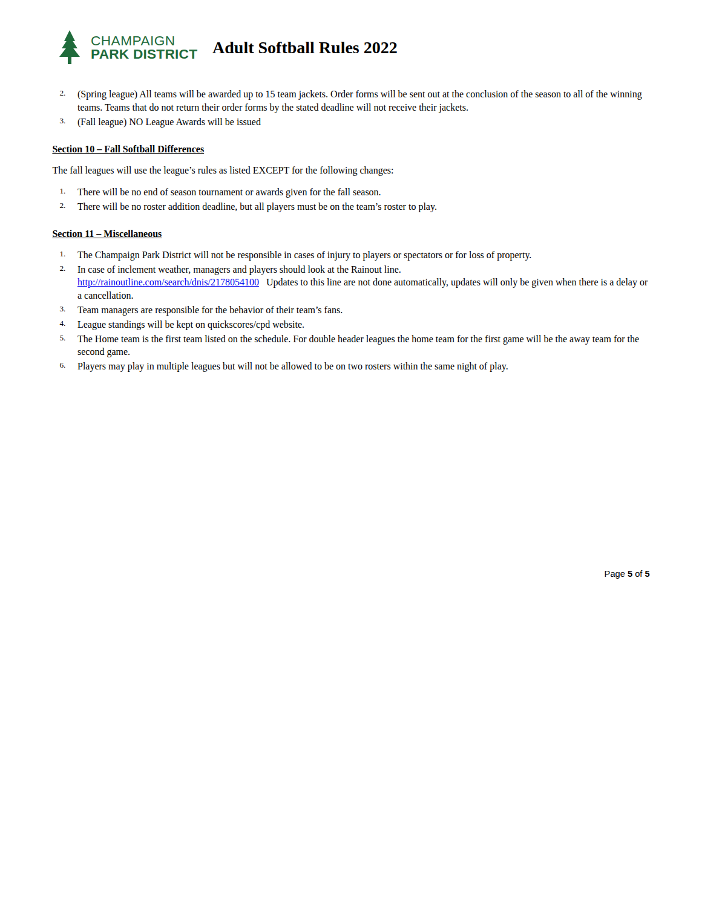CHAMPAIGN
PARK DISTRICT
Adult Softball Rules 2022
(Spring league) All teams will be awarded up to 15 team jackets. Order forms will be sent out at the conclusion of the season to all of the winning teams. Teams that do not return their order forms by the stated deadline will not receive their jackets.
(Fall league) NO League Awards will be issued
Section 10 – Fall Softball Differences
The fall leagues will use the league’s rules as listed EXCEPT for the following changes:
There will be no end of season tournament or awards given for the fall season.
There will be no roster addition deadline, but all players must be on the team’s roster to play.
Section 11 – Miscellaneous
The Champaign Park District will not be responsible in cases of injury to players or spectators or for loss of property.
In case of inclement weather, managers and players should look at the Rainout line.
http://rainoutline.com/search/dnis/2178054100 Updates to this line are not done automatically, updates will only be given when there is a delay or a cancellation.
Team managers are responsible for the behavior of their team’s fans.
League standings will be kept on quickscores/cpd website.
The Home team is the first team listed on the schedule. For double header leagues the home team for the first game will be the away team for the second game.
Players may play in multiple leagues but will not be allowed to be on two rosters within the same night of play.
Page 5 of 5